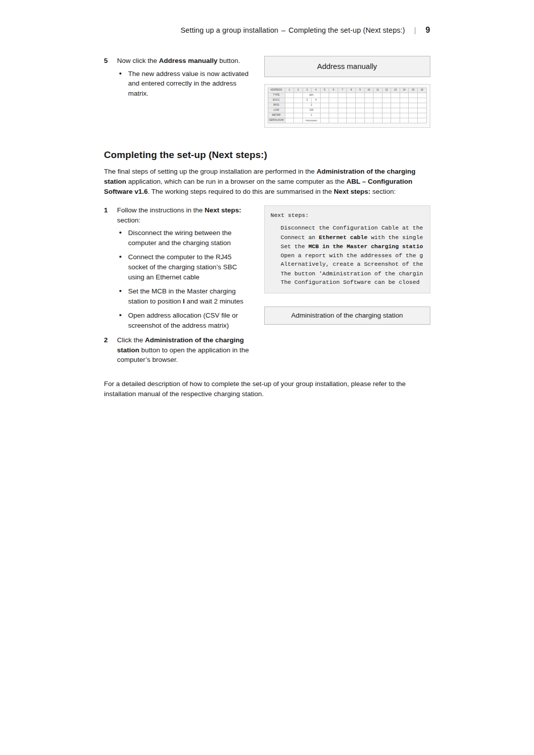Setting up a group installation–Completing the set-up (Next steps:)
|
9
5 Now click the Address manually button.
The new address value is now activated and entered correctly in the address matrix.
Address manually
| ADDRESS | 1 | 2 | 3 | 4 | 5 | 6 | 7 | 8 | 9 | 10 | 11 | 12 | 13 | 14 | 15 | 16 |
| TYPE | | | twin | | | | | | | | | | | | |
| EVCC | | | 3 | 4 | | | | | | | | | | | | |
| RFID | | | 2 | | | | | | | | | | | | |
| LGW | | | 102 | | | | | | | | | | | | |
| METER | | | 1 | | | | | | | | | | | | |
| SERIALNUM | | | PW22000801 | | | | | | | | | | | | |
Completing the set-up (Next steps:)
The final steps of setting up the group installation are performed in the Administration of the charging station application, which can be run in a browser on the same computer as the ABL – Configuration Software v1.6. The working steps required to do this are summarised in the Next steps: section:
1 Follow the instructions in the Next steps: section:
Disconnect the wiring between the computer and the charging station
Connect the computer to the RJ45 socket of the charging station’s SBC using an Ethernet cable
Set the MCB in the Master charging station to position I and wait 2 minutes
Open address allocation (CSV file or screenshot of the address matrix)
2 Click the Administration of the charging station button to open the application in the computer’s browser.
Next steps:
Disconnect the Configuration Cable at the
Connect an Ethernet cable with the single
Set the MCB in the Master charging statio
Open a report with the addresses of the g Alternatively, create a Screenshot of the
The button 'Administration of the chargin The Configuration Software can be closed
Administration of the charging station
For a detailed description of how to complete the set-up of your group installation, please refer to the installation manual of the respective charging station.